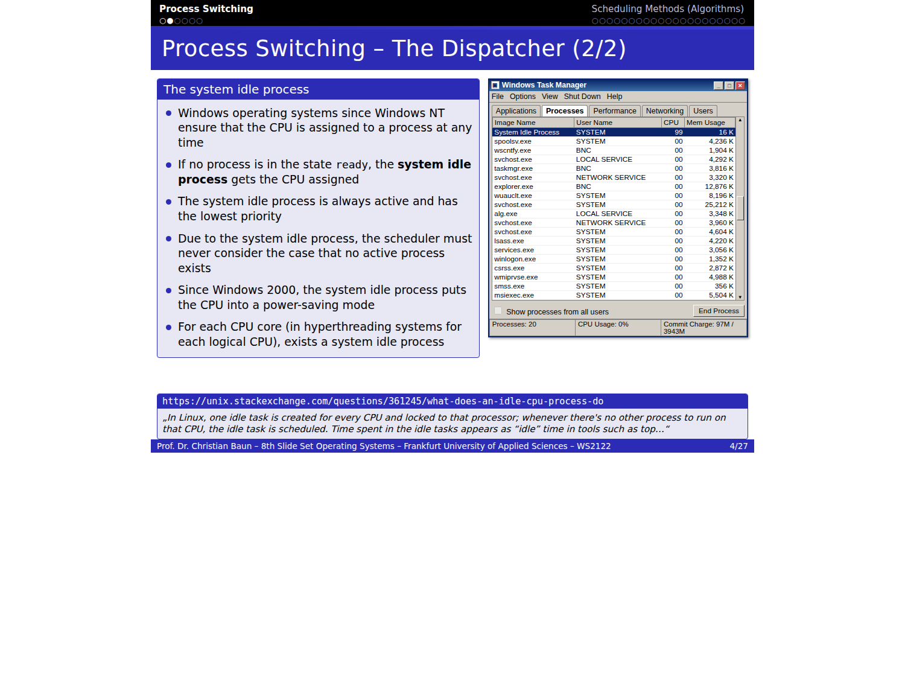Process Switching
○●○○○○
Scheduling Methods (Algorithms)
○○○○○○○○○○○○○○○○○○○○○
Process Switching – The Dispatcher (2/2)
The system idle process
Windows operating systems since Windows NT ensure that the CPU is assigned to a process at any time
If no process is in the state ready, the system idle process gets the CPU assigned
The system idle process is always active and has the lowest priority
Due to the system idle process, the scheduler must never consider the case that no active process exists
Since Windows 2000, the system idle process puts the CPU into a power-saving mode
For each CPU core (in hyperthreading systems for each logical CPU), exists a system idle process
▣ Windows Task Manager _□✕
File Options View Shut Down Help
Applications
Processes
Performance
Networking
Users
| Image Name | User Name | CPU | Mem Usage |
| --- | --- | --- | --- |
| System Idle Process | SYSTEM | 99 | 16 K |
| spoolsv.exe | SYSTEM | 00 | 4,236 K |
| wscntfy.exe | BNC | 00 | 1,904 K |
| svchost.exe | LOCAL SERVICE | 00 | 4,292 K |
| taskmgr.exe | BNC | 00 | 3,816 K |
| svchost.exe | NETWORK SERVICE | 00 | 3,320 K |
| explorer.exe | BNC | 00 | 12,876 K |
| wuauclt.exe | SYSTEM | 00 | 8,196 K |
| svchost.exe | SYSTEM | 00 | 25,212 K |
| alg.exe | LOCAL SERVICE | 00 | 3,348 K |
| svchost.exe | NETWORK SERVICE | 00 | 3,960 K |
| svchost.exe | SYSTEM | 00 | 4,604 K |
| lsass.exe | SYSTEM | 00 | 4,220 K |
| services.exe | SYSTEM | 00 | 3,056 K |
| winlogon.exe | SYSTEM | 00 | 1,352 K |
| csrss.exe | SYSTEM | 00 | 2,872 K |
| wmiprvse.exe | SYSTEM | 00 | 4,988 K |
| smss.exe | SYSTEM | 00 | 356 K |
| msiexec.exe | SYSTEM | 00 | 5,504 K |
▲
▼
Show processes from all users End Process
Processes: 20
CPU Usage: 0%
Commit Charge: 97M / 3943M
https://unix.stackexchange.com/questions/361245/what-does-an-idle-cpu-process-do
„In Linux, one idle task is created for every CPU and locked to that processor; whenever there's no other process to run on that CPU, the idle task is scheduled. Time spent in the idle tasks appears as “idle” time in tools such as top…“
Prof. Dr. Christian Baun – 8th Slide Set Operating Systems – Frankfurt University of Applied Sciences – WS2122
4/27